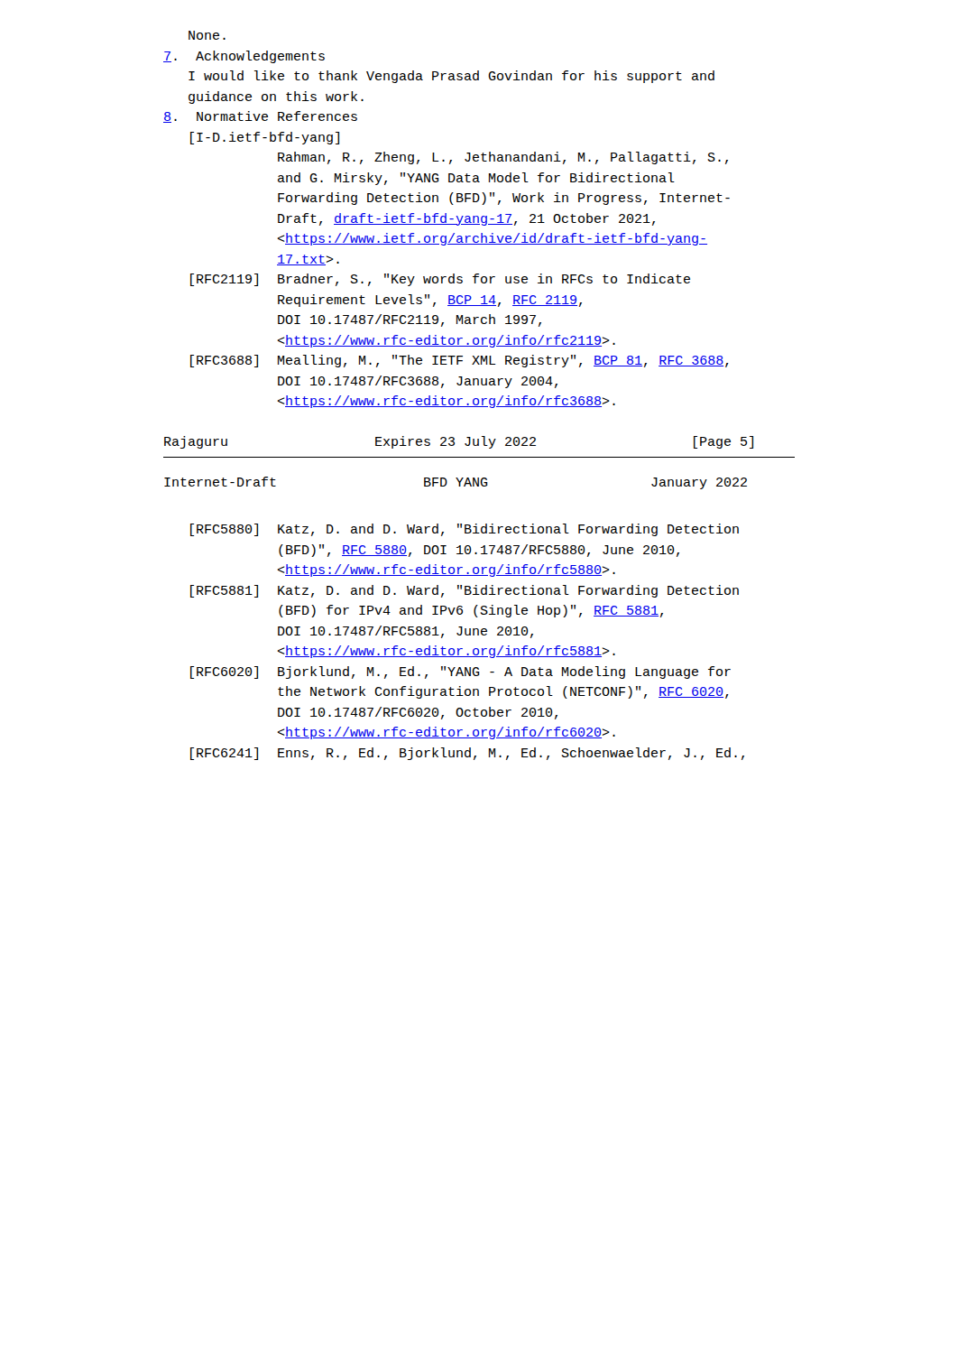None.
7.  Acknowledgements
   I would like to thank Vengada Prasad Govindan for his support and
   guidance on this work.
8.  Normative References
   [I-D.ietf-bfd-yang]
              Rahman, R., Zheng, L., Jethanandani, M., Pallagatti, S.,
              and G. Mirsky, "YANG Data Model for Bidirectional
              Forwarding Detection (BFD)", Work in Progress, Internet-
              Draft, draft-ietf-bfd-yang-17, 21 October 2021,
              <https://www.ietf.org/archive/id/draft-ietf-bfd-yang-
              17.txt>.
   [RFC2119]  Bradner, S., "Key words for use in RFCs to Indicate
              Requirement Levels", BCP 14, RFC 2119,
              DOI 10.17487/RFC2119, March 1997,
              <https://www.rfc-editor.org/info/rfc2119>.
   [RFC3688]  Mealling, M., "The IETF XML Registry", BCP 81, RFC 3688,
              DOI 10.17487/RFC3688, January 2004,
              <https://www.rfc-editor.org/info/rfc3688>.
Rajaguru Expires 23 July 2022 [Page 5]
Internet-Draft BFD YANG January 2022
   [RFC5880]  Katz, D. and D. Ward, "Bidirectional Forwarding Detection
              (BFD)", RFC 5880, DOI 10.17487/RFC5880, June 2010,
              <https://www.rfc-editor.org/info/rfc5880>.
   [RFC5881]  Katz, D. and D. Ward, "Bidirectional Forwarding Detection
              (BFD) for IPv4 and IPv6 (Single Hop)", RFC 5881,
              DOI 10.17487/RFC5881, June 2010,
              <https://www.rfc-editor.org/info/rfc5881>.
   [RFC6020]  Bjorklund, M., Ed., "YANG - A Data Modeling Language for
              the Network Configuration Protocol (NETCONF)", RFC 6020,
              DOI 10.17487/RFC6020, October 2010,
              <https://www.rfc-editor.org/info/rfc6020>.
   [RFC6241]  Enns, R., Ed., Bjorklund, M., Ed., Schoenwaelder, J., Ed.,